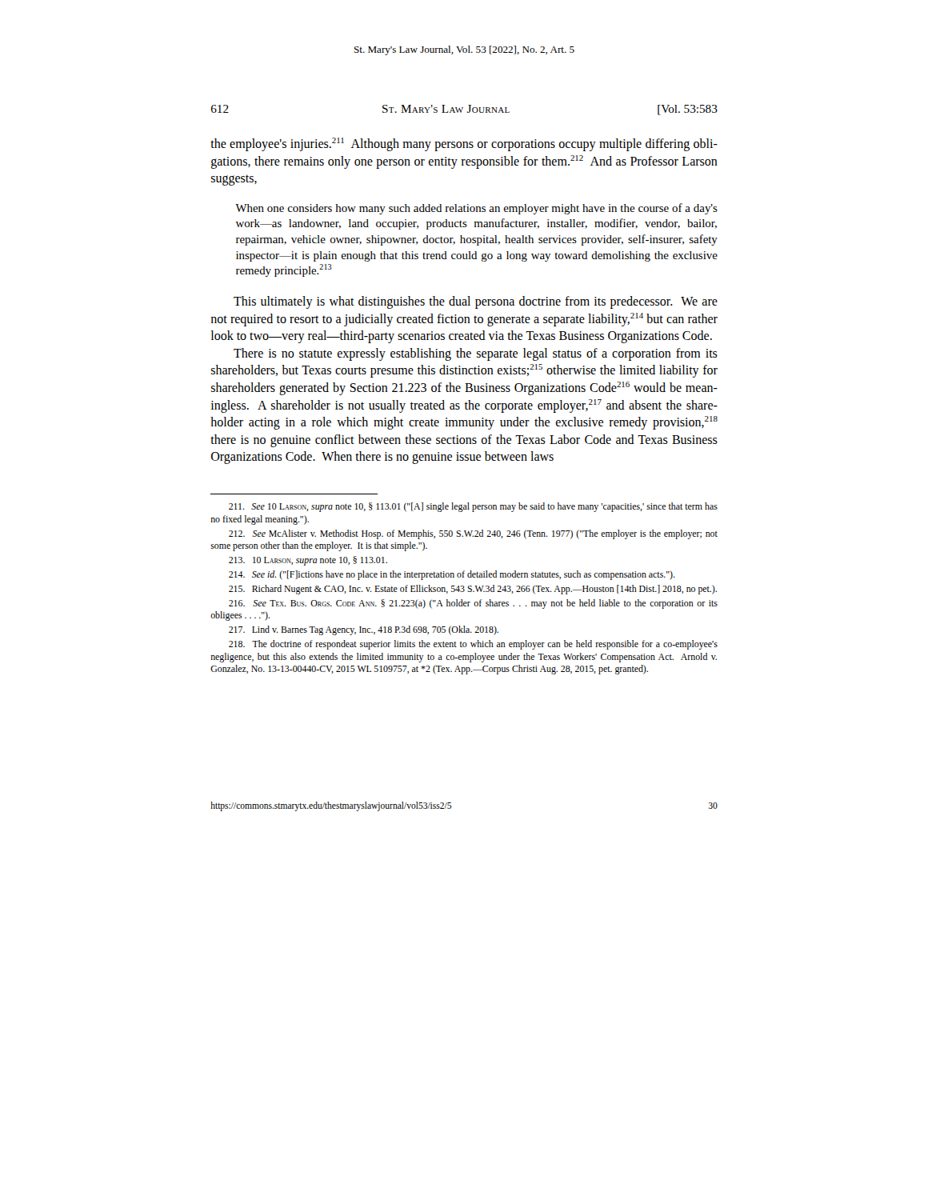St. Mary's Law Journal, Vol. 53 [2022], No. 2, Art. 5
612 St. Mary's Law Journal [Vol. 53:583
the employee's injuries.211 Although many persons or corporations occupy multiple differing obligations, there remains only one person or entity responsible for them.212 And as Professor Larson suggests,
When one considers how many such added relations an employer might have in the course of a day's work—as landowner, land occupier, products manufacturer, installer, modifier, vendor, bailor, repairman, vehicle owner, shipowner, doctor, hospital, health services provider, self-insurer, safety inspector—it is plain enough that this trend could go a long way toward demolishing the exclusive remedy principle.213
This ultimately is what distinguishes the dual persona doctrine from its predecessor. We are not required to resort to a judicially created fiction to generate a separate liability,214 but can rather look to two—very real—third-party scenarios created via the Texas Business Organizations Code.
There is no statute expressly establishing the separate legal status of a corporation from its shareholders, but Texas courts presume this distinction exists;215 otherwise the limited liability for shareholders generated by Section 21.223 of the Business Organizations Code216 would be meaningless. A shareholder is not usually treated as the corporate employer,217 and absent the shareholder acting in a role which might create immunity under the exclusive remedy provision,218 there is no genuine conflict between these sections of the Texas Labor Code and Texas Business Organizations Code. When there is no genuine issue between laws
211. See 10 Larson, supra note 10, § 113.01 ("[A] single legal person may be said to have many 'capacities,' since that term has no fixed legal meaning.").
212. See McAlister v. Methodist Hosp. of Memphis, 550 S.W.2d 240, 246 (Tenn. 1977) ("The employer is the employer; not some person other than the employer. It is that simple.").
213. 10 Larson, supra note 10, § 113.01.
214. See id. ("[F]ictions have no place in the interpretation of detailed modern statutes, such as compensation acts.").
215. Richard Nugent & CAO, Inc. v. Estate of Ellickson, 543 S.W.3d 243, 266 (Tex. App.—Houston [14th Dist.] 2018, no pet.).
216. See Tex. Bus. Orgs. Code Ann. § 21.223(a) ("A holder of shares . . . may not be held liable to the corporation or its obligees . . . .").
217. Lind v. Barnes Tag Agency, Inc., 418 P.3d 698, 705 (Okla. 2018).
218. The doctrine of respondeat superior limits the extent to which an employer can be held responsible for a co-employee's negligence, but this also extends the limited immunity to a co-employee under the Texas Workers' Compensation Act. Arnold v. Gonzalez, No. 13-13-00440-CV, 2015 WL 5109757, at *2 (Tex. App.—Corpus Christi Aug. 28, 2015, pet. granted).
https://commons.stmarytx.edu/thestmaryslawjournal/vol53/iss2/5 30